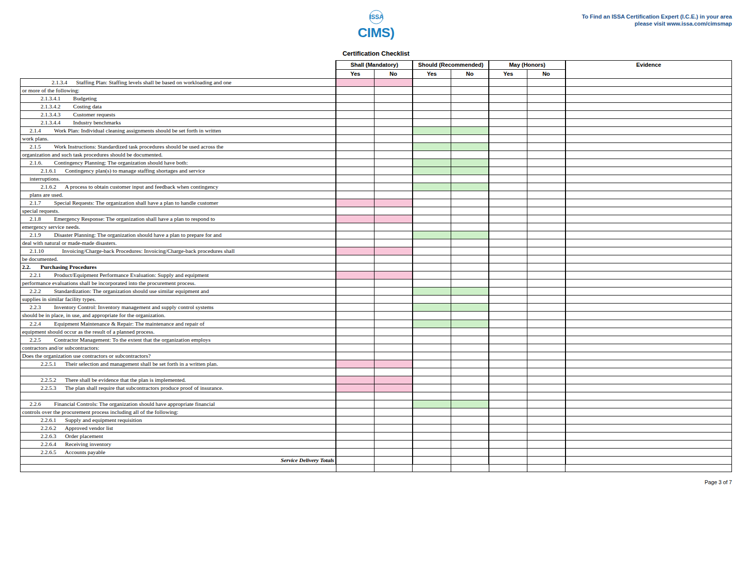ISSA
CIMS)
To Find an ISSA Certification Expert (I.C.E.) in your area
please visit www.issa.com/cimsmap
Certification Checklist
| | Shall (Mandatory) | Should (Recommended) | May (Honors) | Evidence |
| --- | --- | --- | --- | --- |
| Yes | No | Yes | No | Yes | No |
| 2.1.3.4 Staffing Plan: Staffing levels shall be based on workloading and one | | | | | | | |
| or more of the following: | | | | | | | |
| 2.1.3.4.1 Budgeting | | | | | | | |
| 2.1.3.4.2 Costing data | | | | | | | |
| 2.1.3.4.3 Customer requests | | | | | | | |
| 2.1.3.4.4 Industry benchmarks | | | | | | | |
| 2.1.4 Work Plan: Individual cleaning assignments should be set forth in written | | | | | | | |
| work plans. | | | | | | | |
| 2.1.5 Work Instructions: Standardized task procedures should be used across the | | | | | | | |
| organization and such task procedures should be documented. | | | | | | | |
| 2.1.6. Contingency Planning: The organization should have both: | | | | | | | |
| 2.1.6.1 Contingency plan(s) to manage staffing shortages and service | | | | | | | |
| interruptions. | | | | | | | |
| 2.1.6.2 A process to obtain customer input and feedback when contingency | | | | | | | |
| plans are used. | | | | | | | |
| 2.1.7 Special Requests: The organization shall have a plan to handle customer | | | | | | | |
| special requests. | | | | | | | |
| 2.1.8 Emergency Response: The organization shall have a plan to respond to | | | | | | | |
| emergency service needs. | | | | | | | |
| 2.1.9 Disaster Planning: The organization should have a plan to prepare for and | | | | | | | |
| deal with natural or made-made disasters. | | | | | | | |
| 2.1.10 Invoicing/Charge-back Procedures: Invoicing/Charge-back procedures shall | | | | | | | |
| be documented. | | | | | | | |
| 2.2. Purchasing Procedures | | | | | | | |
| 2.2.1 Product/Equipment Performance Evaluation: Supply and equipment | | | | | | | |
| performance evaluations shall be incorporated into the procurement process. | | | | | | | |
| 2.2.2 Standardization: The organization should use similar equipment and | | | | | | | |
| supplies in similar facility types. | | | | | | | |
| 2.2.3 Inventory Control: Inventory management and supply control systems | | | | | | | |
| should be in place, in use, and appropriate for the organization. | | | | | | | |
| 2.2.4 Equipment Maintenance & Repair: The maintenance and repair of | | | | | | | |
| equipment should occur as the result of a planned process. | | | | | | | |
| 2.2.5 Contractor Management: To the extent that the organization employs | | | | | | | |
| contractors and/or subcontractors: | | | | | | | |
| Does the organization use contractors or subcontractors? | | | | | | | |
| 2.2.5.1 Their selection and management shall be set forth in a written plan. | | | | | | | |
| 2.2.5.2 There shall be evidence that the plan is implemented. | | | | | | | |
| 2.2.5.3 The plan shall require that subcontractors produce proof of insurance. | | | | | | | |
| 2.2.6 Financial Controls: The organization should have appropriate financial | | | | | | | |
| controls over the procurement process including all of the following: | | | | | | | |
| 2.2.6.1 Supply and equipment requisition | | | | | | | |
| 2.2.6.2 Approved vendor list | | | | | | | |
| 2.2.6.3 Order placement | | | | | | | |
| 2.2.6.4 Receiving inventory | | | | | | | |
| 2.2.6.5 Accounts payable | | | | | | | |
| Service Delivery Totals | | | | | | | |
Page 3 of 7